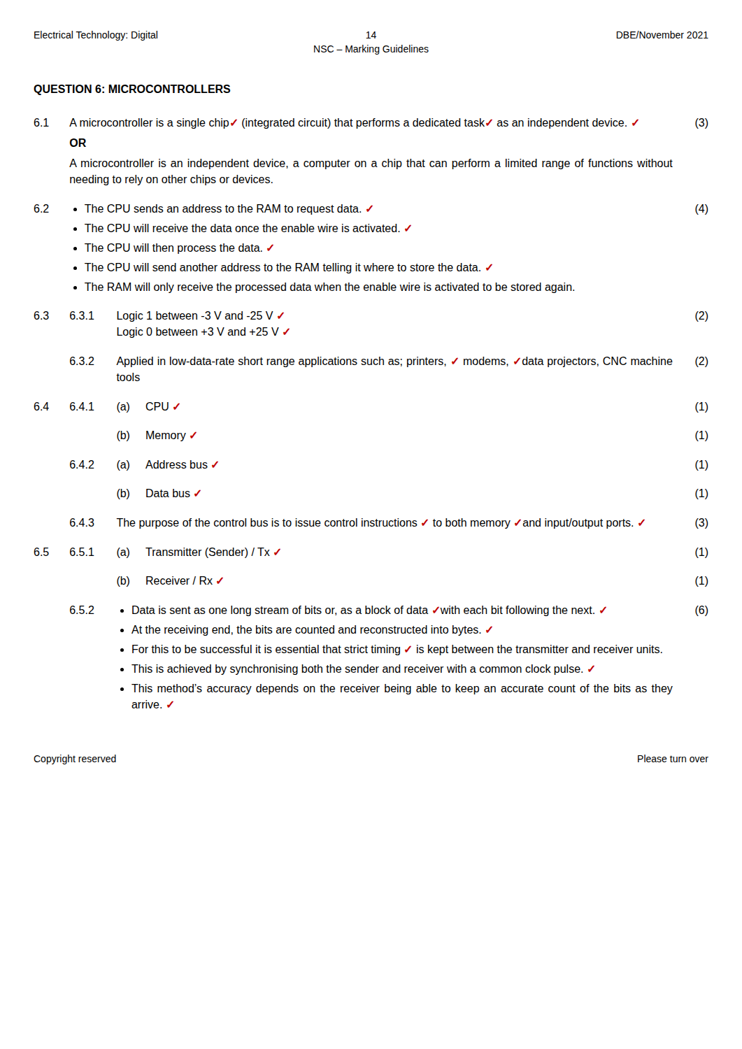Electrical Technology: Digital
14 NSC – Marking Guidelines
DBE/November 2021
QUESTION 6: MICROCONTROLLERS
6.1
A microcontroller is a single chip✓ (integrated circuit) that performs a dedicated task✓ as an independent device. ✓
OR
A microcontroller is an independent device, a computer on a chip that can perform a limited range of functions without needing to rely on other chips or devices.
(3)
6.2
The CPU sends an address to the RAM to request data. ✓
The CPU will receive the data once the enable wire is activated. ✓
The CPU will then process the data. ✓
The CPU will send another address to the RAM telling it where to store the data. ✓
The RAM will only receive the processed data when the enable wire is activated to be stored again.
(4)
6.3
6.3.1
Logic 1 between -3 V and -25 V ✓
Logic 0 between +3 V and +25 V ✓
(2)
6.3.2
Applied in low-data-rate short range applications such as; printers, ✓ modems, ✓data projectors, CNC machine tools
(2)
6.4
6.4.1
(a)
CPU ✓
(1)
(b)
Memory ✓
(1)
6.4.2
(a)
Address bus ✓
(1)
(b)
Data bus ✓
(1)
6.4.3
The purpose of the control bus is to issue control instructions ✓ to both memory ✓and input/output ports. ✓
(3)
6.5
6.5.1
(a)
Transmitter (Sender) / Tx ✓
(1)
(b)
Receiver / Rx ✓
(1)
6.5.2
Data is sent as one long stream of bits or, as a block of data ✓with each bit following the next. ✓
At the receiving end, the bits are counted and reconstructed into bytes. ✓
For this to be successful it is essential that strict timing ✓ is kept between the transmitter and receiver units.
This is achieved by synchronising both the sender and receiver with a common clock pulse. ✓
This method’s accuracy depends on the receiver being able to keep an accurate count of the bits as they arrive. ✓
(6)
Copyright reserved
Please turn over